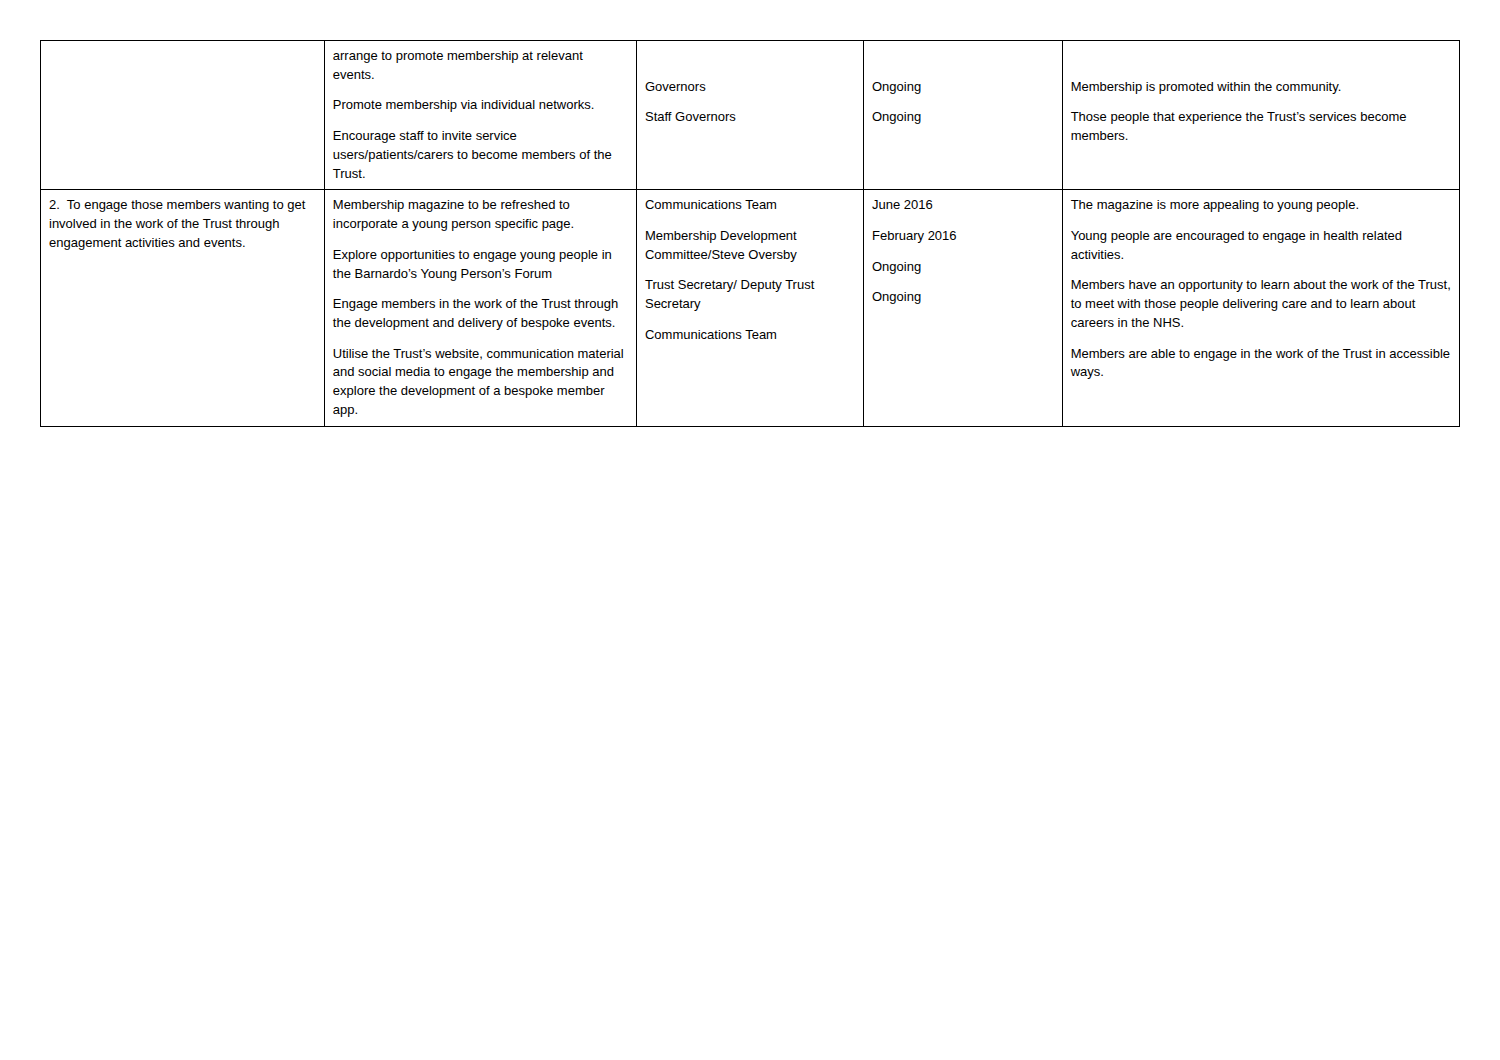| | arrange to promote membership at relevant events. Promote membership via individual networks. Encourage staff to invite service users/patients/carers to become members of the Trust. | Governors Staff Governors | Ongoing Ongoing | Membership is promoted within the community. Those people that experience the Trust’s services become members. |
| 2. To engage those members wanting to get involved in the work of the Trust through engagement activities and events. | Membership magazine to be refreshed to incorporate a young person specific page. Explore opportunities to engage young people in the Barnardo’s Young Person’s Forum Engage members in the work of the Trust through the development and delivery of bespoke events. Utilise the Trust’s website, communication material and social media to engage the membership and explore the development of a bespoke member app. | Communications Team Membership Development Committee/Steve Oversby Trust Secretary/ Deputy Trust Secretary Communications Team | June 2016 February 2016 Ongoing Ongoing | The magazine is more appealing to young people. Young people are encouraged to engage in health related activities. Members have an opportunity to learn about the work of the Trust, to meet with those people delivering care and to learn about careers in the NHS. Members are able to engage in the work of the Trust in accessible ways. |